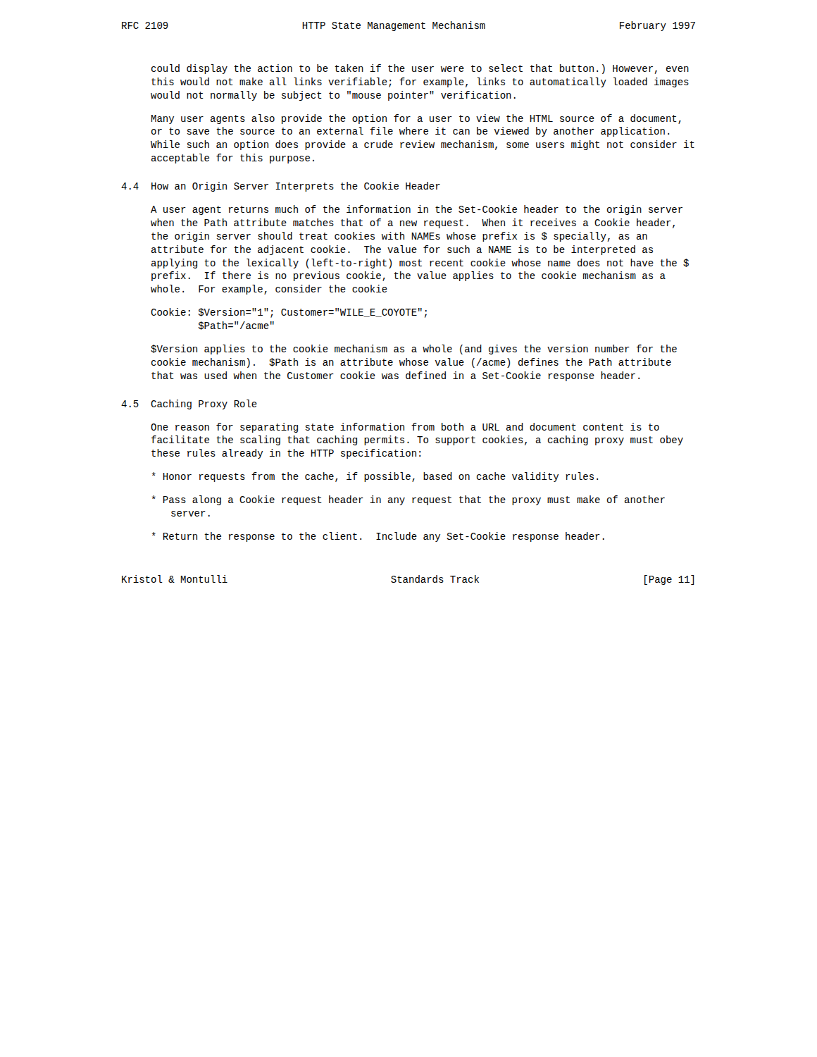RFC 2109 HTTP State Management Mechanism February 1997
could display the action to be taken if the user were to select that button.) However, even this would not make all links verifiable; for example, links to automatically loaded images would not normally be subject to "mouse pointer" verification.
Many user agents also provide the option for a user to view the HTML source of a document, or to save the source to an external file where it can be viewed by another application. While such an option does provide a crude review mechanism, some users might not consider it acceptable for this purpose.
4.4 How an Origin Server Interprets the Cookie Header
A user agent returns much of the information in the Set-Cookie header to the origin server when the Path attribute matches that of a new request. When it receives a Cookie header, the origin server should treat cookies with NAMEs whose prefix is $ specially, as an attribute for the adjacent cookie. The value for such a NAME is to be interpreted as applying to the lexically (left-to-right) most recent cookie whose name does not have the $ prefix. If there is no previous cookie, the value applies to the cookie mechanism as a whole. For example, consider the cookie
Cookie: $Version="1"; Customer="WILE_E_COYOTE";
        $Path="/acme"
$Version applies to the cookie mechanism as a whole (and gives the version number for the cookie mechanism). $Path is an attribute whose value (/acme) defines the Path attribute that was used when the Customer cookie was defined in a Set-Cookie response header.
4.5 Caching Proxy Role
One reason for separating state information from both a URL and document content is to facilitate the scaling that caching permits. To support cookies, a caching proxy must obey these rules already in the HTTP specification:
* Honor requests from the cache, if possible, based on cache validity rules.
* Pass along a Cookie request header in any request that the proxy must make of another server.
* Return the response to the client. Include any Set-Cookie response header.
Kristol & Montulli Standards Track [Page 11]